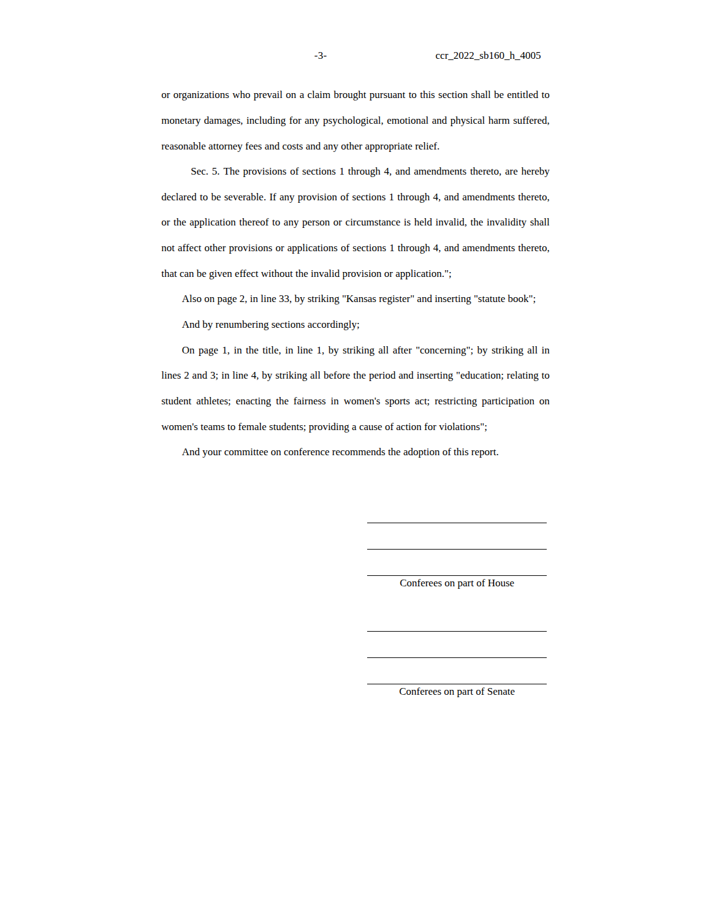-3- ccr_2022_sb160_h_4005
or organizations who prevail on a claim brought pursuant to this section shall be entitled to monetary damages, including for any psychological, emotional and physical harm suffered, reasonable attorney fees and costs and any other appropriate relief.
Sec. 5. The provisions of sections 1 through 4, and amendments thereto, are hereby declared to be severable. If any provision of sections 1 through 4, and amendments thereto, or the application thereof to any person or circumstance is held invalid, the invalidity shall not affect other provisions or applications of sections 1 through 4, and amendments thereto, that can be given effect without the invalid provision or application.";
Also on page 2, in line 33, by striking "Kansas register" and inserting "statute book";
And by renumbering sections accordingly;
On page 1, in the title, in line 1, by striking all after "concerning"; by striking all in lines 2 and 3; in line 4, by striking all before the period and inserting "education; relating to student athletes; enacting the fairness in women's sports act; restricting participation on women's teams to female students; providing a cause of action for violations";
And your committee on conference recommends the adoption of this report.
Conferees on part of House
Conferees on part of Senate